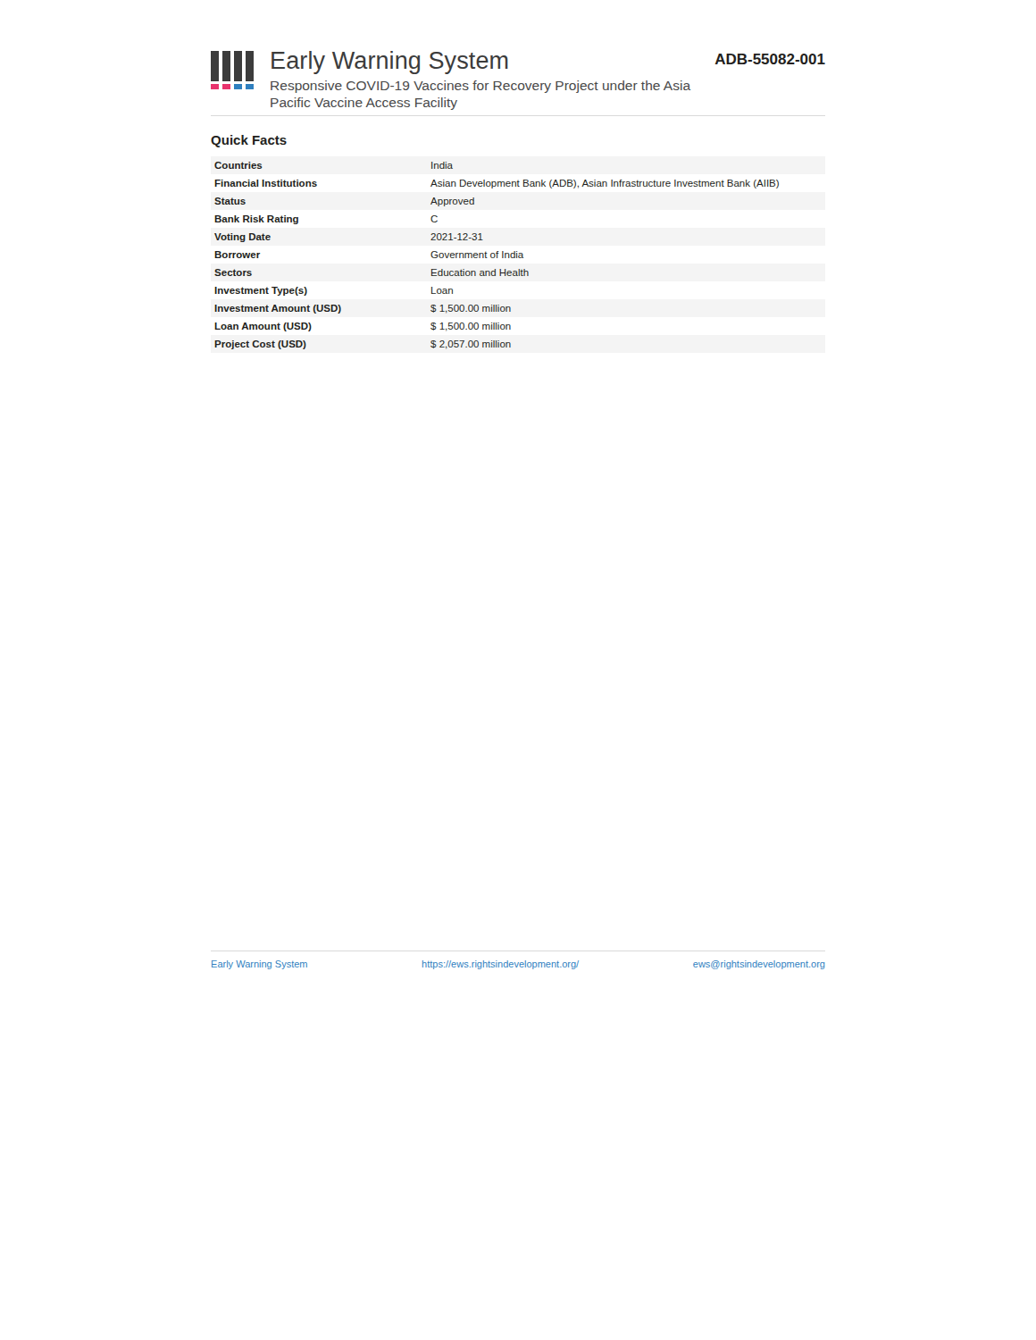Early Warning System
Responsive COVID-19 Vaccines for Recovery Project under the Asia Pacific Vaccine Access Facility
ADB-55082-001
Quick Facts
| Countries | India |
| Financial Institutions | Asian Development Bank (ADB), Asian Infrastructure Investment Bank (AIIB) |
| Status | Approved |
| Bank Risk Rating | C |
| Voting Date | 2021-12-31 |
| Borrower | Government of India |
| Sectors | Education and Health |
| Investment Type(s) | Loan |
| Investment Amount (USD) | $ 1,500.00 million |
| Loan Amount (USD) | $ 1,500.00 million |
| Project Cost (USD) | $ 2,057.00 million |
Early Warning System
https://ews.rightsindevelopment.org/
ews@rightsindevelopment.org